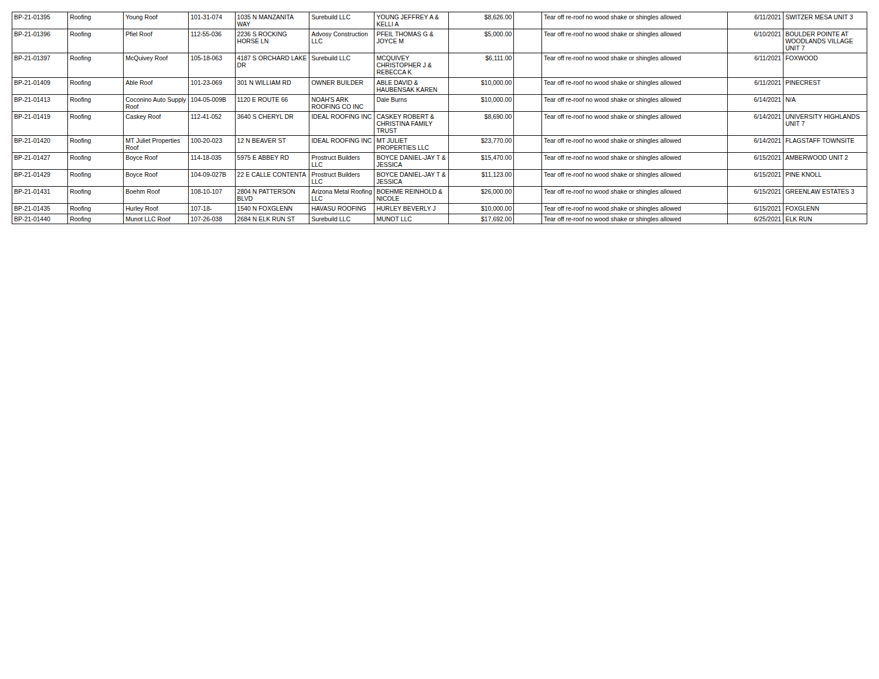| BP-21-01395 | Roofing | Young Roof | 101-31-074 | 1035 N MANZANITA WAY | Surebuild LLC | YOUNG JEFFREY A & KELLI A | $8,626.00 | | Tear off re-roof no wood shake or shingles allowed | 6/11/2021 | SWITZER MESA UNIT 3 |
| BP-21-01396 | Roofing | Pfiel Roof | 112-55-036 | 2236 S ROCKING HORSE LN | Advosy Construction LLC | PFEIL THOMAS G & JOYCE M | $5,000.00 | | Tear off re-roof no wood shake or shingles allowed | 6/10/2021 | BOULDER POINTE AT WOODLANDS VILLAGE UNIT 7 |
| BP-21-01397 | Roofing | McQuivey Roof | 105-18-063 | 4187 S ORCHARD LAKE DR | Surebuild LLC | MCQUIVEY CHRISTOPHER J & REBECCA K | $6,111.00 | | Tear off re-roof no wood shake or shingles allowed | 6/11/2021 | FOXWOOD |
| BP-21-01409 | Roofing | Able Roof | 101-23-069 | 301 N WILLIAM RD | OWNER BUILDER | ABLE DAVID & HAUBENSAK KAREN | $10,000.00 | | Tear off re-roof no wood shake or shingles allowed | 6/11/2021 | PINECREST |
| BP-21-01413 | Roofing | Coconino Auto Supply Roof | 104-05-009B | 1120 E ROUTE 66 | NOAH'S ARK ROOFING CO INC | Dale Burns | $10,000.00 | | Tear off re-roof no wood shake or shingles allowed | 6/14/2021 | N/A |
| BP-21-01419 | Roofing | Caskey Roof | 112-41-052 | 3640 S CHERYL DR | IDEAL ROOFING INC | CASKEY ROBERT & CHRISTINA FAMILY TRUST | $8,690.00 | | Tear off re-roof no wood shake or shingles allowed | 6/14/2021 | UNIVERSITY HIGHLANDS UNIT 7 |
| BP-21-01420 | Roofing | MT Juliet Properties Roof | 100-20-023 | 12 N BEAVER ST | IDEAL ROOFING INC | MT JULIET PROPERTIES LLC | $23,770.00 | | Tear off re-roof no wood shake or shingles allowed | 6/14/2021 | FLAGSTAFF TOWNSITE |
| BP-21-01427 | Roofing | Boyce Roof | 114-18-035 | 5975 E ABBEY RD | Prostruct Builders LLC | BOYCE DANIEL-JAY T & JESSICA | $15,470.00 | | Tear off re-roof no wood shake or shingles allowed | 6/15/2021 | AMBERWOOD UNIT 2 |
| BP-21-01429 | Roofing | Boyce Roof | 104-09-027B | 22 E CALLE CONTENTA | Prostruct Builders LLC | BOYCE DANIEL-JAY T & JESSICA | $11,123.00 | | Tear off re-roof no wood shake or shingles allowed | 6/15/2021 | PINE KNOLL |
| BP-21-01431 | Roofing | Boehm Roof | 108-10-107 | 2804 N PATTERSON BLVD | Arizona Metal Roofing LLC | BOEHME REINHOLD & NICOLE | $26,000.00 | | Tear off re-roof no wood shake or shingles allowed | 6/15/2021 | GREENLAW ESTATES 3 |
| BP-21-01435 | Roofing | Hurley Roof | 107-18- | 1540 N FOXGLENN | HAVASU ROOFING | HURLEY BEVERLY J | $10,000.00 | | Tear off re-roof no wood shake or shingles allowed | 6/15/2021 | FOXGLENN |
| BP-21-01440 | Roofing | Munot LLC Roof | 107-26-038 | 2684 N ELK RUN ST | Surebuild LLC | MUNOT LLC | $17,692.00 | | Tear off re-roof no wood shake or shingles allowed | 6/25/2021 | ELK RUN |